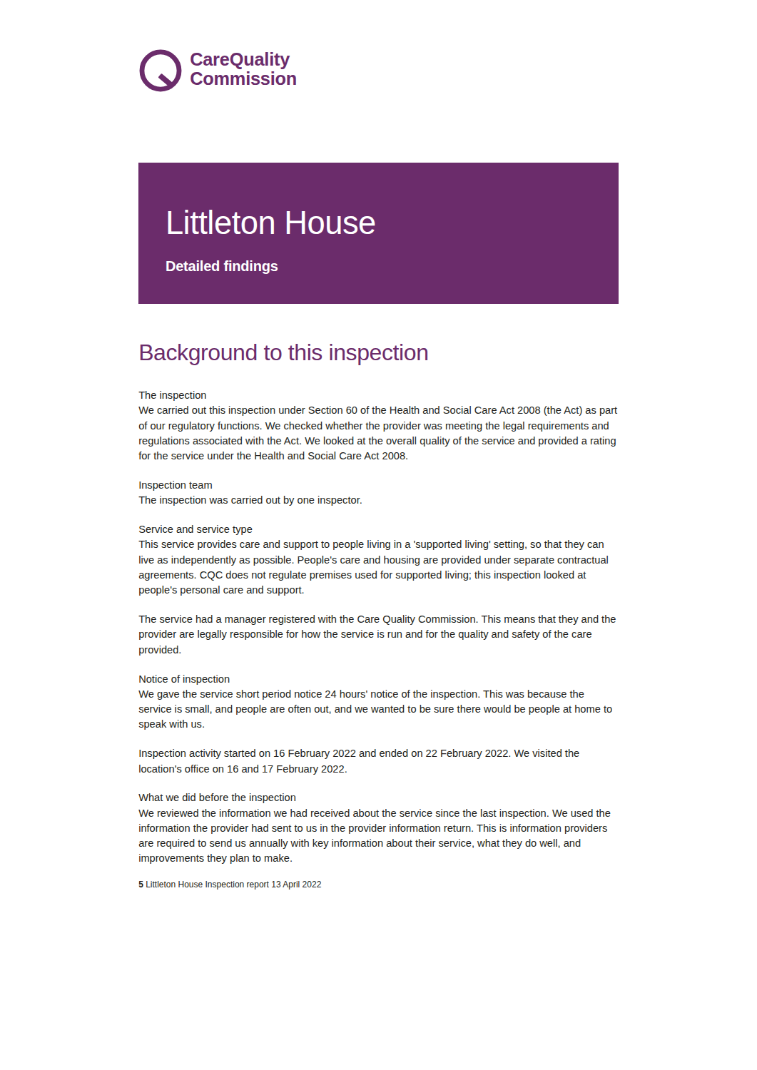CareQuality Commission
Littleton House
Detailed findings
Background to this inspection
The inspection
We carried out this inspection under Section 60 of the Health and Social Care Act 2008 (the Act) as part of our regulatory functions. We checked whether the provider was meeting the legal requirements and regulations associated with the Act. We looked at the overall quality of the service and provided a rating for the service under the Health and Social Care Act 2008.
Inspection team
The inspection was carried out by one inspector.
Service and service type
This service provides care and support to people living in a 'supported living' setting, so that they can live as independently as possible. People's care and housing are provided under separate contractual agreements. CQC does not regulate premises used for supported living; this inspection looked at people's personal care and support.
The service had a manager registered with the Care Quality Commission. This means that they and the provider are legally responsible for how the service is run and for the quality and safety of the care provided.
Notice of inspection
We gave the service short period notice 24 hours' notice of the inspection. This was because the service is small, and people are often out, and we wanted to be sure there would be people at home to speak with us.
Inspection activity started on 16 February 2022 and ended on 22 February 2022. We visited the location's office on 16 and 17 February 2022.
What we did before the inspection
We reviewed the information we had received about the service since the last inspection. We used the information the provider had sent to us in the provider information return. This is information providers are required to send us annually with key information about their service, what they do well, and improvements they plan to make.
5 Littleton House Inspection report 13 April 2022